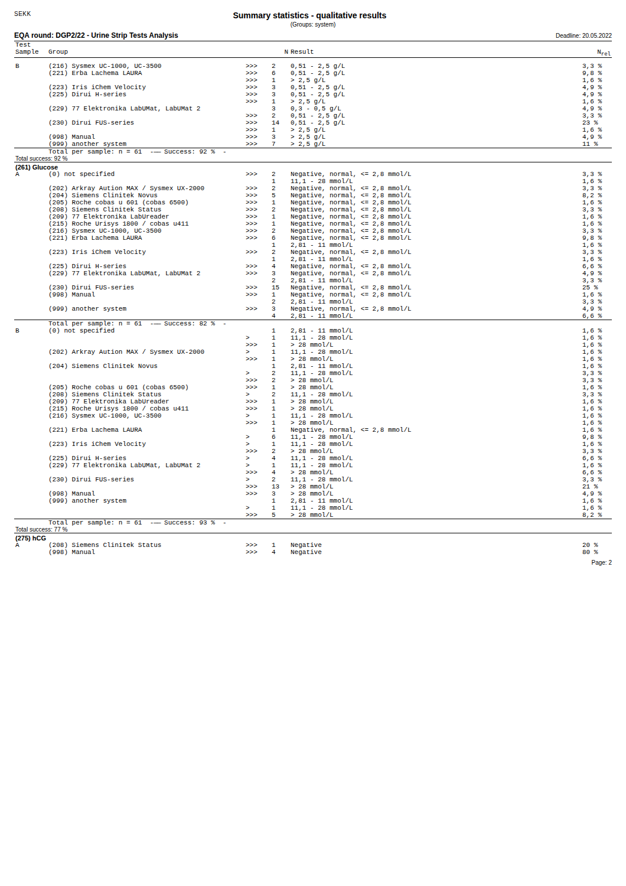SEKK
Summary statistics - qualitative results
(Groups: system)
EQA round: DGP2/22 - Urine Strip Tests Analysis
Deadline: 20.05.2022
| Test | | | | | |
| Sample | Group | | N | Result | N rel |
| B | (216) Sysmex UC-1000, UC-3500 | >>> | 2 | 0,51 - 2,5 g/L | 3,3 % |
| | (221) Erba Lachema LAURA | >>> | 6 | 0,51 - 2,5 g/L | 9,8 % |
| | | >>> | 1 | > 2,5 g/L | 1,6 % |
| | (223) Iris iChem Velocity | >>> | 3 | 0,51 - 2,5 g/L | 4,9 % |
| | (225) Dirui H-series | >>> | 3 | 0,51 - 2,5 g/L | 4,9 % |
| | | >>> | 1 | > 2,5 g/L | 1,6 % |
| | (229) 77 Elektronika LabUMat, LabUMat 2 | | 3 | 0,3 - 0,5 g/L | 4,9 % |
| | | >>> | 2 | 0,51 - 2,5 g/L | 3,3 % |
| | (230) Dirui FUS-series | >>> | 14 | 0,51 - 2,5 g/L | 23 % |
| | | >>> | 1 | > 2,5 g/L | 1,6 % |
| | (998) Manual | >>> | 3 | > 2,5 g/L | 4,9 % |
| | (999) another system | >>> | 7 | > 2,5 g/L | 11 % |
| | Total per sample: n = 61 - —— Success: 92 % - | |
| Total success: 92 % |
| (261) Glucose |
| A | (0) not specified | >>> | 2 | Negative, normal, <= 2,8 mmol/L | 3,3 % |
| | | | 1 | 11,1 - 28 mmol/L | 1,6 % |
| | (202) Arkray Aution MAX / Sysmex UX-2000 | >>> | 2 | Negative, normal, <= 2,8 mmol/L | 3,3 % |
| | (204) Siemens Clinitek Novus | >>> | 5 | Negative, normal, <= 2,8 mmol/L | 8,2 % |
| | (205) Roche cobas u 601 (cobas 6500) | >>> | 1 | Negative, normal, <= 2,8 mmol/L | 1,6 % |
| | (208) Siemens Clinitek Status | >>> | 2 | Negative, normal, <= 2,8 mmol/L | 3,3 % |
| | (209) 77 Elektronika LabUreader | >>> | 1 | Negative, normal, <= 2,8 mmol/L | 1,6 % |
| | (215) Roche Urisys 1800 / cobas u411 | >>> | 1 | Negative, normal, <= 2,8 mmol/L | 1,6 % |
| | (216) Sysmex UC-1000, UC-3500 | >>> | 2 | Negative, normal, <= 2,8 mmol/L | 3,3 % |
| | (221) Erba Lachema LAURA | >>> | 6 | Negative, normal, <= 2,8 mmol/L | 9,8 % |
| | | | 1 | 2,81 - 11 mmol/L | 1,6 % |
| | (223) Iris iChem Velocity | >>> | 2 | Negative, normal, <= 2,8 mmol/L | 3,3 % |
| | | | 1 | 2,81 - 11 mmol/L | 1,6 % |
| | (225) Dirui H-series | >>> | 4 | Negative, normal, <= 2,8 mmol/L | 6,6 % |
| | (229) 77 Elektronika LabUMat, LabUMat 2 | >>> | 3 | Negative, normal, <= 2,8 mmol/L | 4,9 % |
| | | | 2 | 2,81 - 11 mmol/L | 3,3 % |
| | (230) Dirui FUS-series | >>> | 15 | Negative, normal, <= 2,8 mmol/L | 25 % |
| | (998) Manual | >>> | 1 | Negative, normal, <= 2,8 mmol/L | 1,6 % |
| | | | 2 | 2,81 - 11 mmol/L | 3,3 % |
| | (999) another system | >>> | 3 | Negative, normal, <= 2,8 mmol/L | 4,9 % |
| | | | 4 | 2,81 - 11 mmol/L | 6,6 % |
| | Total per sample: n = 61 - —— Success: 82 % - | |
| B | (0) not specified | | 1 | 2,81 - 11 mmol/L | 1,6 % |
| | | > | 1 | 11,1 - 28 mmol/L | 1,6 % |
| | | >>> | 1 | > 28 mmol/L | 1,6 % |
| | (202) Arkray Aution MAX / Sysmex UX-2000 | > | 1 | 11,1 - 28 mmol/L | 1,6 % |
| | | >>> | 1 | > 28 mmol/L | 1,6 % |
| | (204) Siemens Clinitek Novus | | 1 | 2,81 - 11 mmol/L | 1,6 % |
| | | > | 2 | 11,1 - 28 mmol/L | 3,3 % |
| | | >>> | 2 | > 28 mmol/L | 3,3 % |
| | (205) Roche cobas u 601 (cobas 6500) | >>> | 1 | > 28 mmol/L | 1,6 % |
| | (208) Siemens Clinitek Status | > | 2 | 11,1 - 28 mmol/L | 3,3 % |
| | (209) 77 Elektronika LabUreader | >>> | 1 | > 28 mmol/L | 1,6 % |
| | (215) Roche Urisys 1800 / cobas u411 | >>> | 1 | > 28 mmol/L | 1,6 % |
| | (216) Sysmex UC-1000, UC-3500 | > | 1 | 11,1 - 28 mmol/L | 1,6 % |
| | | >>> | 1 | > 28 mmol/L | 1,6 % |
| | (221) Erba Lachema LAURA | | 1 | Negative, normal, <= 2,8 mmol/L | 1,6 % |
| | | > | 6 | 11,1 - 28 mmol/L | 9,8 % |
| | (223) Iris iChem Velocity | > | 1 | 11,1 - 28 mmol/L | 1,6 % |
| | | >>> | 2 | > 28 mmol/L | 3,3 % |
| | (225) Dirui H-series | > | 4 | 11,1 - 28 mmol/L | 6,6 % |
| | (229) 77 Elektronika LabUMat, LabUMat 2 | > | 1 | 11,1 - 28 mmol/L | 1,6 % |
| | | >>> | 4 | > 28 mmol/L | 6,6 % |
| | (230) Dirui FUS-series | > | 2 | 11,1 - 28 mmol/L | 3,3 % |
| | | >>> | 13 | > 28 mmol/L | 21 % |
| | (998) Manual | >>> | 3 | > 28 mmol/L | 4,9 % |
| | (999) another system | | 1 | 2,81 - 11 mmol/L | 1,6 % |
| | | > | 1 | 11,1 - 28 mmol/L | 1,6 % |
| | | >>> | 5 | > 28 mmol/L | 8,2 % |
| | Total per sample: n = 61 - —— Success: 93 % - | |
| Total success: 77 % |
| (275) hCG |
| A | (208) Siemens Clinitek Status | >>> | 1 | Negative | 20 % |
| | (998) Manual | >>> | 4 | Negative | 80 % |
Page: 2